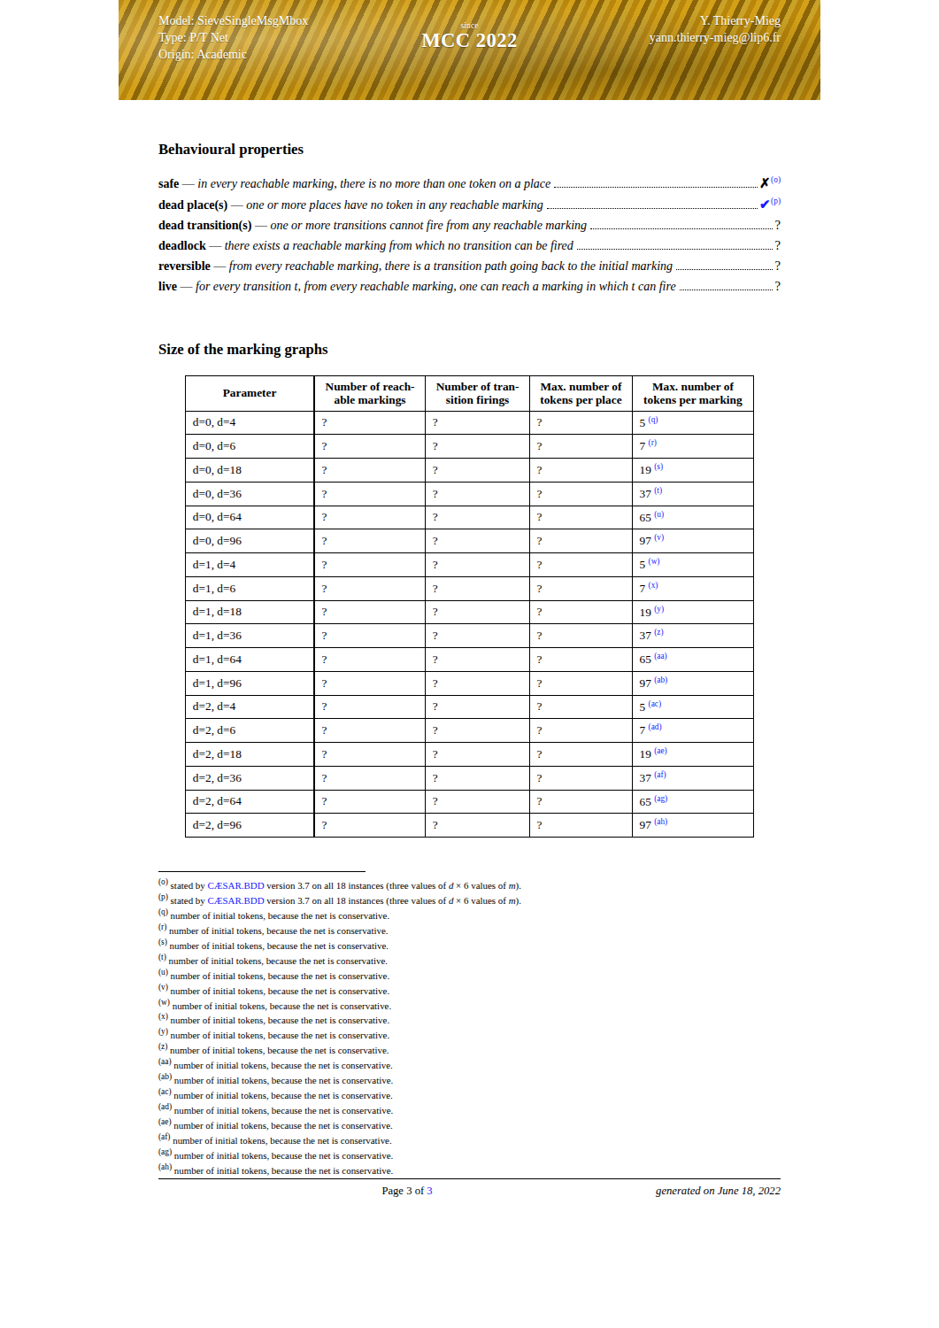Model: SieveSingleMsgMbox
Type: P/T Net
Origin: Academic
since MCC 2022
Y. Thierry-Mieg
yann.thierry-mieg@lip6.fr
Behavioural properties
safe — in every reachable marking, there is no more than one token on a place ✗(o)
dead place(s) — one or more places have no token in any reachable marking ✔(p)
dead transition(s) — one or more transitions cannot fire from any reachable marking ?
deadlock — there exists a reachable marking from which no transition can be fired ?
reversible — from every reachable marking, there is a transition path going back to the initial marking ?
live — for every transition t, from every reachable marking, one can reach a marking in which t can fire ?
Size of the marking graphs
| Parameter | Number of reach- able markings | Number of tran- sition firings | Max. number of tokens per place | Max. number of tokens per marking |
| --- | --- | --- | --- | --- |
| d=0, d=4 | ? | ? | ? | 5 (q) |
| d=0, d=6 | ? | ? | ? | 7 (r) |
| d=0, d=18 | ? | ? | ? | 19 (s) |
| d=0, d=36 | ? | ? | ? | 37 (t) |
| d=0, d=64 | ? | ? | ? | 65 (u) |
| d=0, d=96 | ? | ? | ? | 97 (v) |
| d=1, d=4 | ? | ? | ? | 5 (w) |
| d=1, d=6 | ? | ? | ? | 7 (x) |
| d=1, d=18 | ? | ? | ? | 19 (y) |
| d=1, d=36 | ? | ? | ? | 37 (z) |
| d=1, d=64 | ? | ? | ? | 65 (aa) |
| d=1, d=96 | ? | ? | ? | 97 (ab) |
| d=2, d=4 | ? | ? | ? | 5 (ac) |
| d=2, d=6 | ? | ? | ? | 7 (ad) |
| d=2, d=18 | ? | ? | ? | 19 (ae) |
| d=2, d=36 | ? | ? | ? | 37 (af) |
| d=2, d=64 | ? | ? | ? | 65 (ag) |
| d=2, d=96 | ? | ? | ? | 97 (ah) |
(o) stated by CÆSAR.BDD version 3.7 on all 18 instances (three values of d × 6 values of m).
(p) stated by CÆSAR.BDD version 3.7 on all 18 instances (three values of d × 6 values of m).
(q) number of initial tokens, because the net is conservative.
(r) number of initial tokens, because the net is conservative.
(s) number of initial tokens, because the net is conservative.
(t) number of initial tokens, because the net is conservative.
(u) number of initial tokens, because the net is conservative.
(v) number of initial tokens, because the net is conservative.
(w) number of initial tokens, because the net is conservative.
(x) number of initial tokens, because the net is conservative.
(y) number of initial tokens, because the net is conservative.
(z) number of initial tokens, because the net is conservative.
(aa) number of initial tokens, because the net is conservative.
(ab) number of initial tokens, because the net is conservative.
(ac) number of initial tokens, because the net is conservative.
(ad) number of initial tokens, because the net is conservative.
(ae) number of initial tokens, because the net is conservative.
(af) number of initial tokens, because the net is conservative.
(ag) number of initial tokens, because the net is conservative.
(ah) number of initial tokens, because the net is conservative.
Page 3 of 3
generated on June 18, 2022